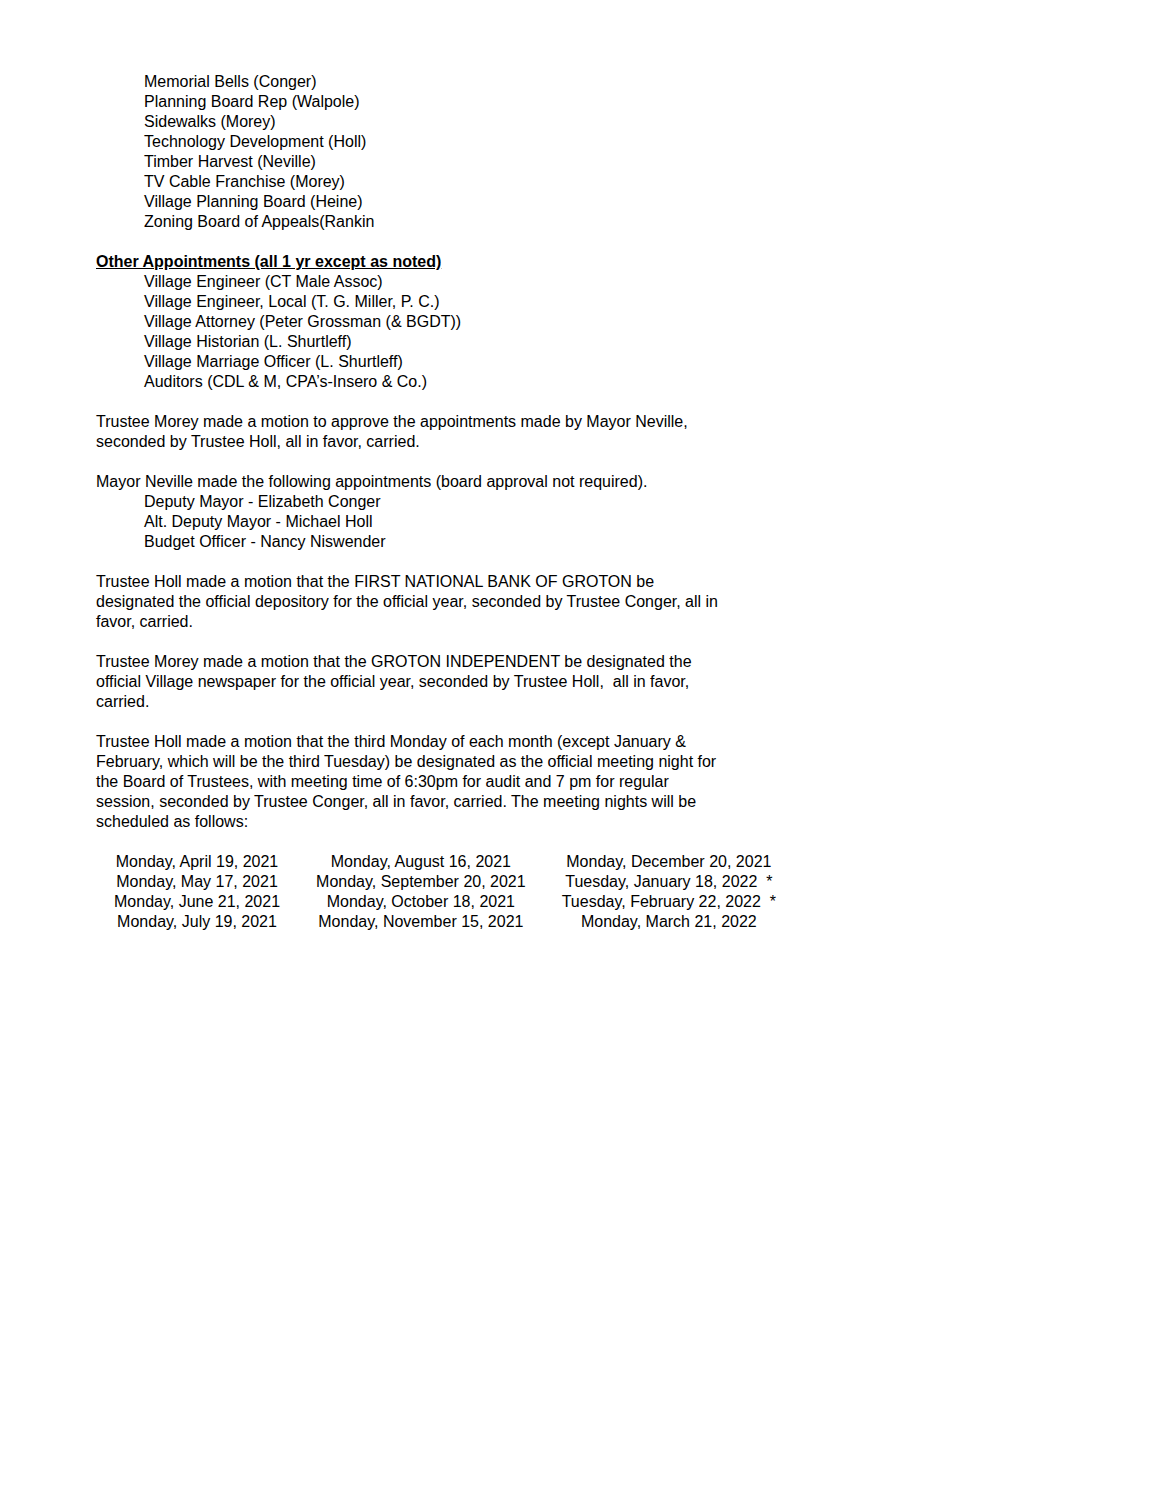Memorial Bells (Conger)
Planning Board Rep (Walpole)
Sidewalks (Morey)
Technology Development (Holl)
Timber Harvest (Neville)
TV Cable Franchise (Morey)
Village Planning Board (Heine)
Zoning Board of Appeals(Rankin
Other Appointments (all 1 yr except as noted)
Village Engineer (CT Male Assoc)
Village Engineer, Local (T. G. Miller, P. C.)
Village Attorney (Peter Grossman (& BGDT))
Village Historian (L. Shurtleff)
Village Marriage Officer (L. Shurtleff)
Auditors (CDL & M, CPA’s-Insero & Co.)
Trustee Morey made a motion to approve the appointments made by Mayor Neville, seconded by Trustee Holl, all in favor, carried.
Mayor Neville made the following appointments (board approval not required).
Deputy Mayor - Elizabeth Conger
Alt. Deputy Mayor - Michael Holl
Budget Officer - Nancy Niswender
Trustee Holl made a motion that the FIRST NATIONAL BANK OF GROTON be designated the official depository for the official year, seconded by Trustee Conger, all in favor, carried.
Trustee Morey made a motion that the GROTON INDEPENDENT be designated the official Village newspaper for the official year, seconded by Trustee Holl, all in favor, carried.
Trustee Holl made a motion that the third Monday of each month (except January & February, which will be the third Tuesday) be designated as the official meeting night for the Board of Trustees, with meeting time of 6:30pm for audit and 7 pm for regular session, seconded by Trustee Conger, all in favor, carried. The meeting nights will be scheduled as follows:
| Monday, April 19, 2021 | Monday, August 16, 2021 | Monday, December 20, 2021 |
| Monday, May 17, 2021 | Monday, September 20, 2021 | Tuesday, January 18, 2022 * |
| Monday, June 21, 2021 | Monday, October 18, 2021 | Tuesday, February 22, 2022 * |
| Monday, July 19, 2021 | Monday, November 15, 2021 | Monday, March 21, 2022 |